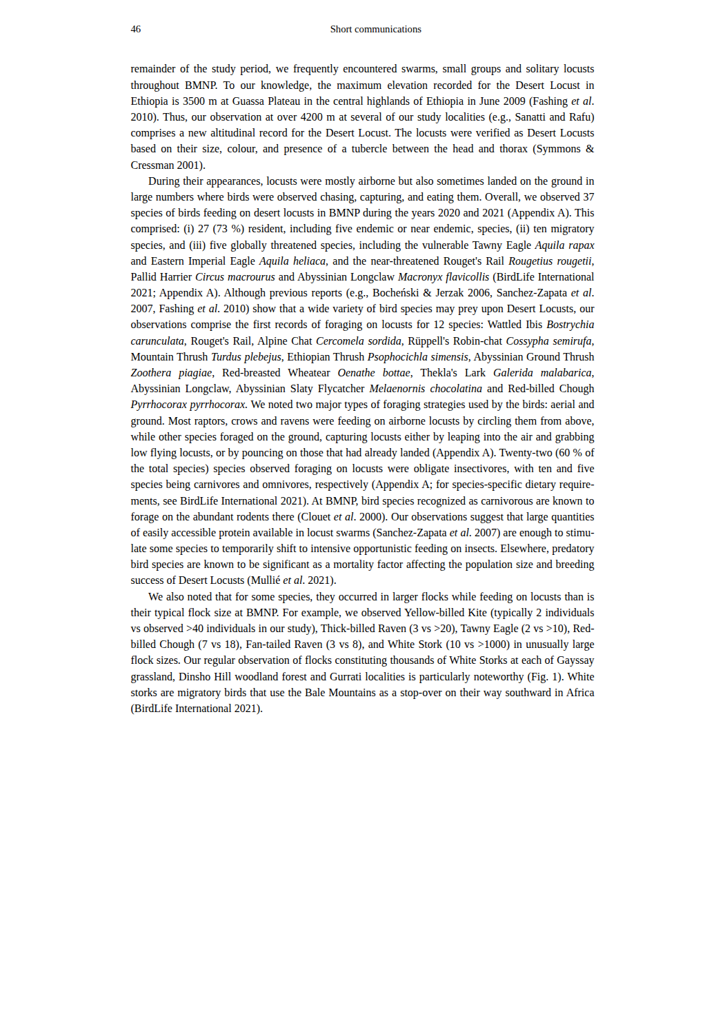46 Short communications
remainder of the study period, we frequently encountered swarms, small groups and solitary locusts throughout BMNP. To our knowledge, the maximum elevation recorded for the Desert Locust in Ethiopia is 3500 m at Guassa Plateau in the central highlands of Ethiopia in June 2009 (Fashing et al. 2010). Thus, our observation at over 4200 m at several of our study localities (e.g., Sanatti and Rafu) comprises a new altitudinal record for the Desert Locust. The locusts were verified as Desert Locusts based on their size, colour, and presence of a tubercle between the head and thorax (Symmons & Cressman 2001).
During their appearances, locusts were mostly airborne but also sometimes landed on the ground in large numbers where birds were observed chasing, capturing, and eating them. Overall, we observed 37 species of birds feeding on desert locusts in BMNP during the years 2020 and 2021 (Appendix A). This comprised: (i) 27 (73 %) resident, including five endemic or near endemic, species, (ii) ten migratory species, and (iii) five globally threatened species, including the vulnerable Tawny Eagle Aquila rapax and Eastern Imperial Eagle Aquila heliaca, and the near-threatened Rouget's Rail Rougetius rougetii, Pallid Harrier Circus macrourus and Abyssinian Longclaw Macronyx flavicollis (BirdLife International 2021; Appendix A). Although previous reports (e.g., Bocheński & Jerzak 2006, Sanchez-Zapata et al. 2007, Fashing et al. 2010) show that a wide variety of bird species may prey upon Desert Locusts, our observations comprise the first records of foraging on locusts for 12 species: Wattled Ibis Bostrychia carunculata, Rouget's Rail, Alpine Chat Cercomela sordida, Rüppell's Robin-chat Cossypha semirufa, Mountain Thrush Turdus plebejus, Ethiopian Thrush Psophocichla simensis, Abyssinian Ground Thrush Zoothera piagiae, Red-breasted Wheatear Oenathe bottae, Thekla's Lark Galerida malabarica, Abyssinian Longclaw, Abyssinian Slaty Flycatcher Melaenornis chocolatina and Red-billed Chough Pyrrhocorax pyrrhocorax. We noted two major types of foraging strategies used by the birds: aerial and ground. Most raptors, crows and ravens were feeding on airborne locusts by circling them from above, while other species foraged on the ground, capturing locusts either by leaping into the air and grabbing low flying locusts, or by pouncing on those that had already landed (Appendix A). Twenty-two (60 % of the total species) species observed foraging on locusts were obligate insectivores, with ten and five species being carnivores and omnivores, respectively (Appendix A; for species-specific dietary requirements, see BirdLife International 2021). At BMNP, bird species recognized as carnivorous are known to forage on the abundant rodents there (Clouet et al. 2000). Our observations suggest that large quantities of easily accessible protein available in locust swarms (Sanchez-Zapata et al. 2007) are enough to stimulate some species to temporarily shift to intensive opportunistic feeding on insects. Elsewhere, predatory bird species are known to be significant as a mortality factor affecting the population size and breeding success of Desert Locusts (Mullié et al. 2021).
We also noted that for some species, they occurred in larger flocks while feeding on locusts than is their typical flock size at BMNP. For example, we observed Yellow-billed Kite (typically 2 individuals vs observed >40 individuals in our study), Thick-billed Raven (3 vs >20), Tawny Eagle (2 vs >10), Red-billed Chough (7 vs 18), Fan-tailed Raven (3 vs 8), and White Stork (10 vs >1000) in unusually large flock sizes. Our regular observation of flocks constituting thousands of White Storks at each of Gayssay grassland, Dinsho Hill woodland forest and Gurrati localities is particularly noteworthy (Fig. 1). White storks are migratory birds that use the Bale Mountains as a stop-over on their way southward in Africa (BirdLife International 2021).